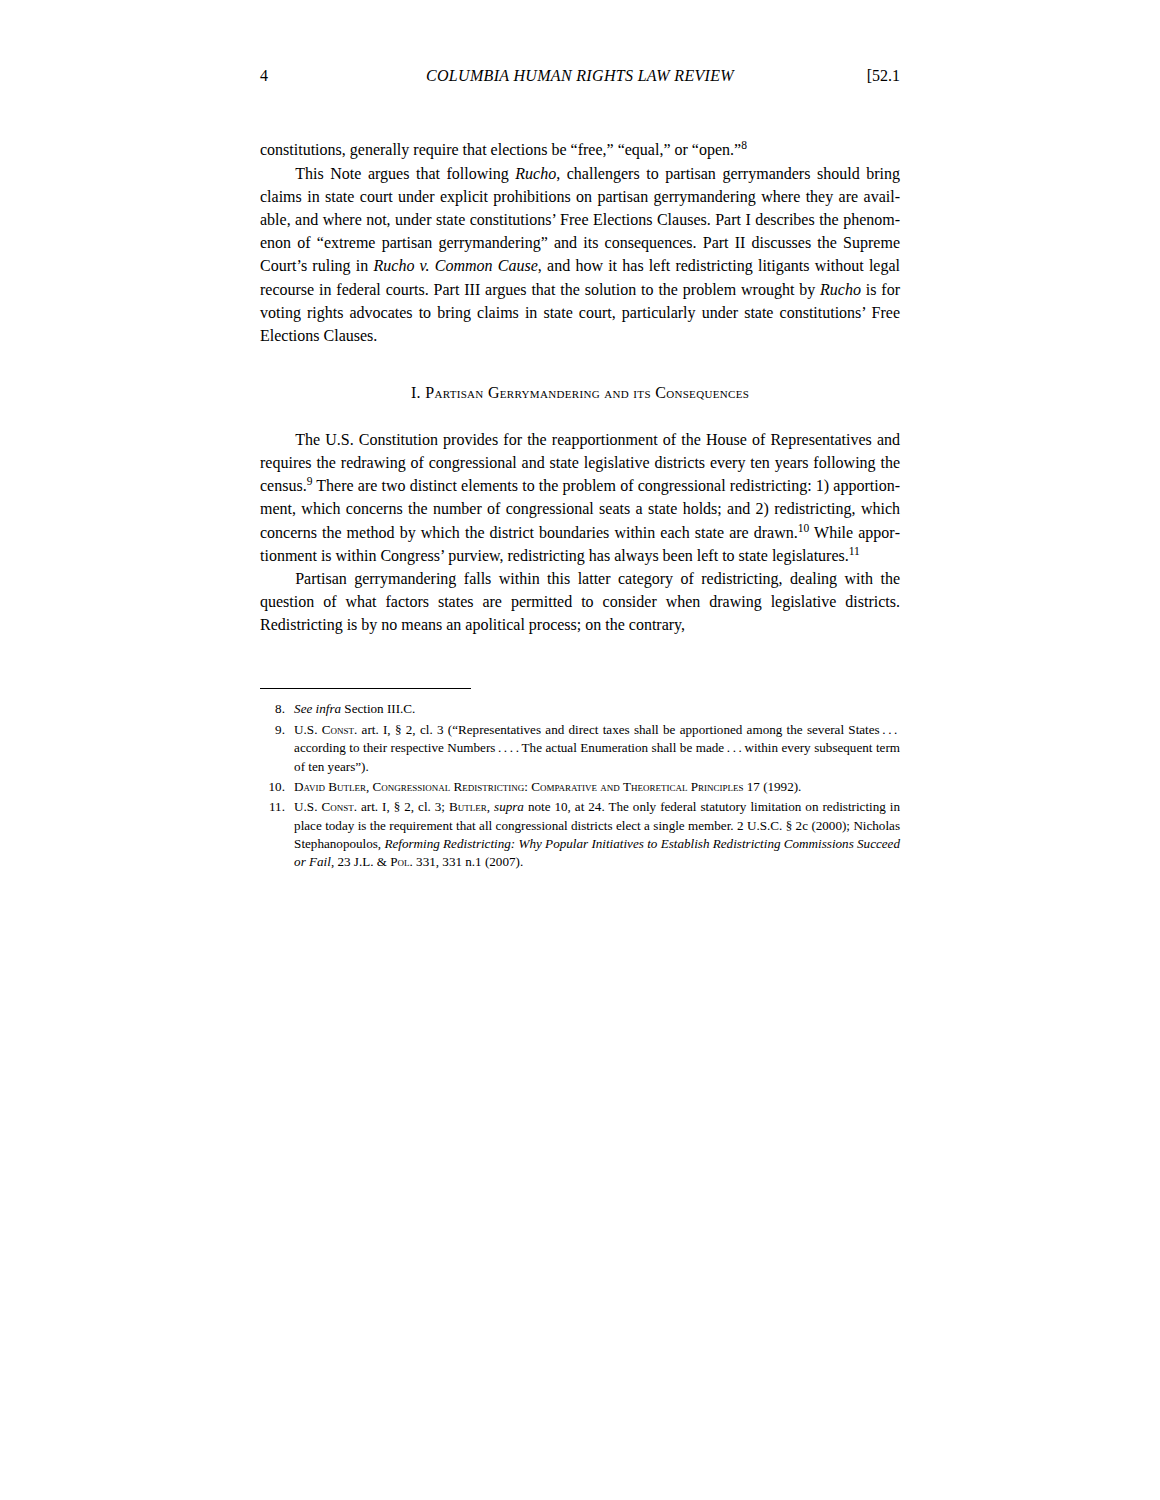4 COLUMBIA HUMAN RIGHTS LAW REVIEW [52.1
constitutions, generally require that elections be “free,” “equal,” or “open.”8
This Note argues that following Rucho, challengers to partisan gerrymanders should bring claims in state court under explicit prohibitions on partisan gerrymandering where they are available, and where not, under state constitutions’ Free Elections Clauses. Part I describes the phenomenon of “extreme partisan gerrymandering” and its consequences. Part II discusses the Supreme Court’s ruling in Rucho v. Common Cause, and how it has left redistricting litigants without legal recourse in federal courts. Part III argues that the solution to the problem wrought by Rucho is for voting rights advocates to bring claims in state court, particularly under state constitutions’ Free Elections Clauses.
I. Partisan Gerrymandering and its Consequences
The U.S. Constitution provides for the reapportionment of the House of Representatives and requires the redrawing of congressional and state legislative districts every ten years following the census.9 There are two distinct elements to the problem of congressional redistricting: 1) apportionment, which concerns the number of congressional seats a state holds; and 2) redistricting, which concerns the method by which the district boundaries within each state are drawn.10 While apportionment is within Congress’ purview, redistricting has always been left to state legislatures.11
Partisan gerrymandering falls within this latter category of redistricting, dealing with the question of what factors states are permitted to consider when drawing legislative districts. Redistricting is by no means an apolitical process; on the contrary,
8.
See infra Section III.C.
9.
U.S. Const. art. I, § 2, cl. 3 (“Representatives and direct taxes shall be apportioned among the several States . . . according to their respective Numbers . . . . The actual Enumeration shall be made . . . within every subsequent term of ten years”).
10.
David Butler, Congressional Redistricting: Comparative and Theoretical Principles 17 (1992).
11.
U.S. Const. art. I, § 2, cl. 3; Butler, supra note 10, at 24. The only federal statutory limitation on redistricting in place today is the requirement that all congressional districts elect a single member. 2 U.S.C. § 2c (2000); Nicholas Stephanopoulos, Reforming Redistricting: Why Popular Initiatives to Establish Redistricting Commissions Succeed or Fail, 23 J.L. & Pol. 331, 331 n.1 (2007).